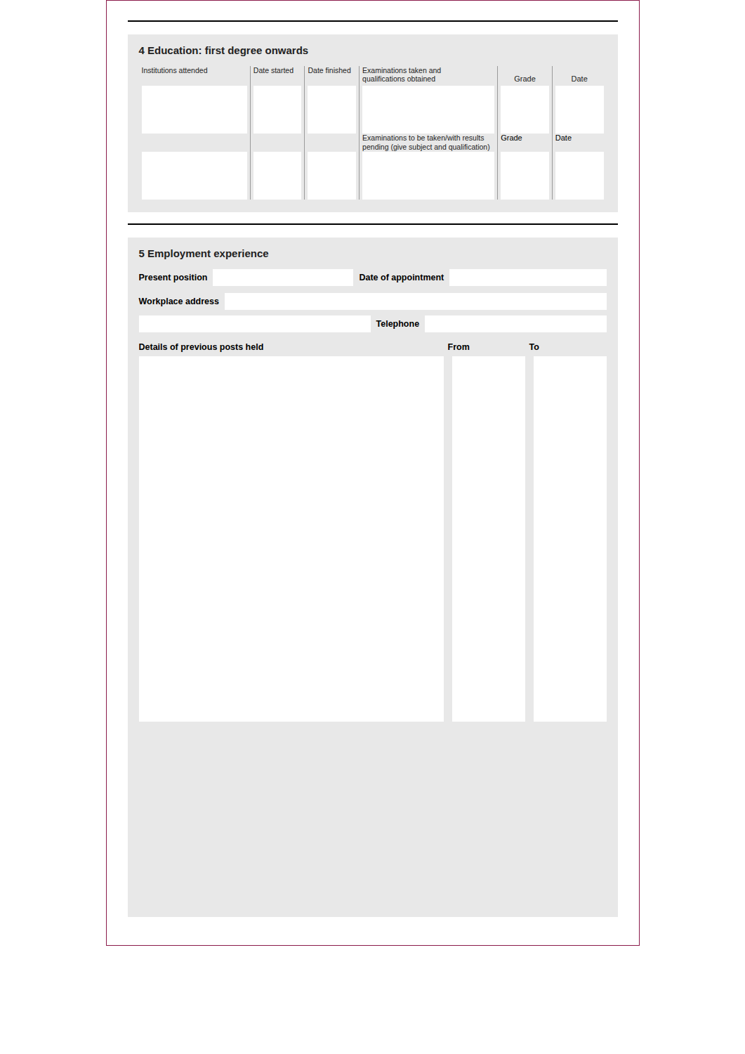4 Education: first degree onwards
| Institutions attended | | Date started | | Date finished | | Examinations taken and qualifications obtained | | Grade | | Date |
| | | | | | | Examinations to be taken/with results pending (give subject and qualification) | | Grade | | Date |
5 Employment experience
Present position
Date of appointment
Workplace address
Telephone
Details of previous posts held
From
To